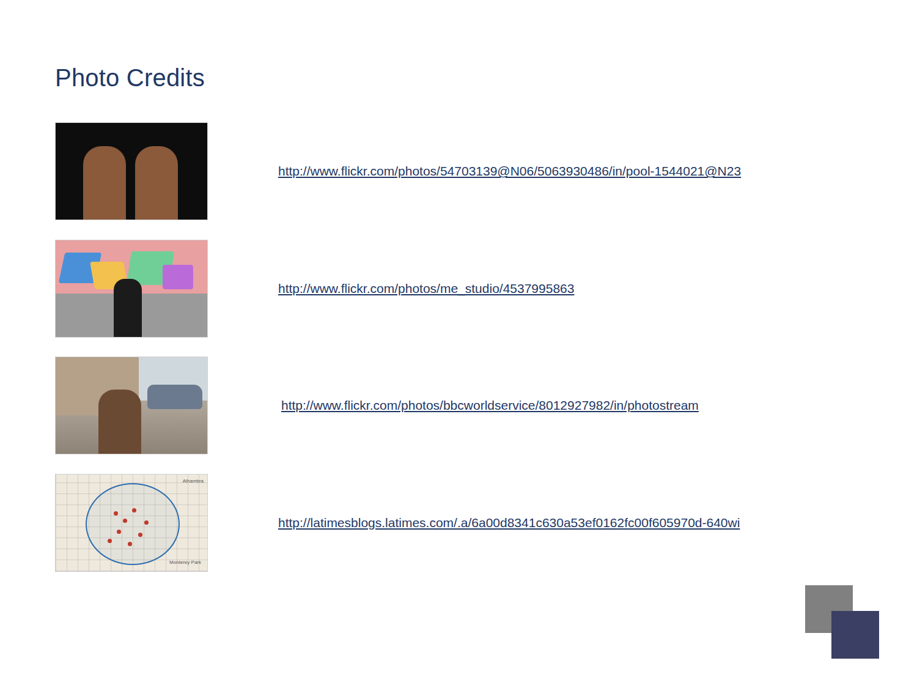Photo Credits
http://www.flickr.com/photos/54703139@N06/5063930486/in/pool-1544021@N23
http://www.flickr.com/photos/me_studio/4537995863
http://www.flickr.com/photos/bbcworldservice/8012927982/in/photostream
Alhambra Monterey Park
http://latimesblogs.latimes.com/.a/6a00d8341c630a53ef0162fc00f605970d-640wi